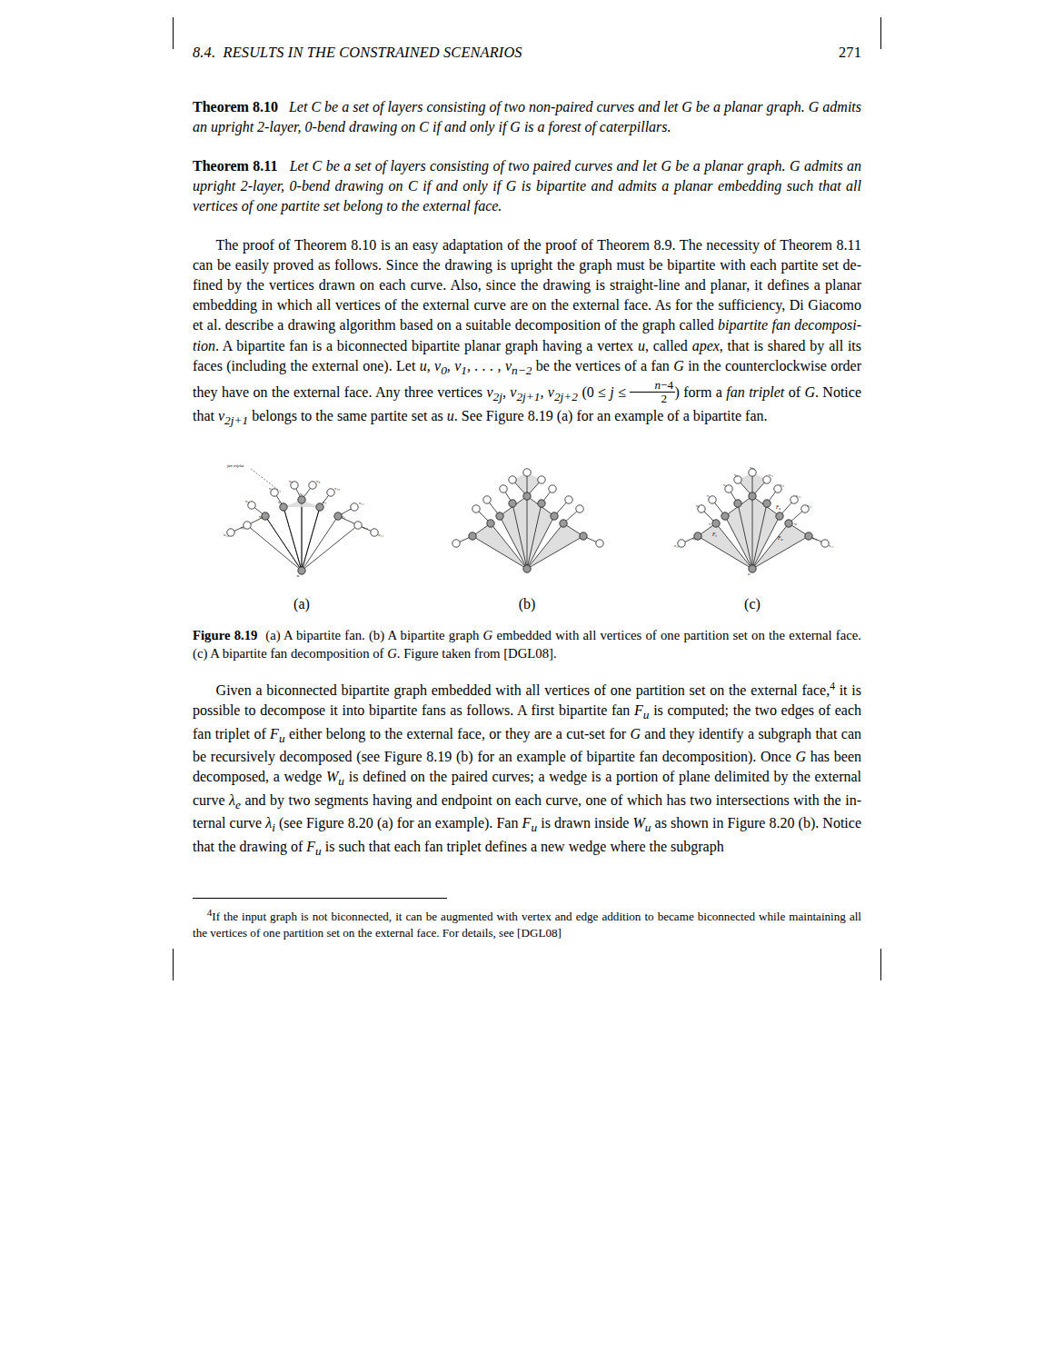8.4. RESULTS IN THE CONSTRAINED SCENARIOS 271
Theorem 8.10 Let C be a set of layers consisting of two non-paired curves and let G be a planar graph. G admits an upright 2-layer, 0-bend drawing on C if and only if G is a forest of caterpillars.
Theorem 8.11 Let C be a set of layers consisting of two paired curves and let G be a planar graph. G admits an upright 2-layer, 0-bend drawing on C if and only if G is bipartite and admits a planar embedding such that all vertices of one partite set belong to the external face.
The proof of Theorem 8.10 is an easy adaptation of the proof of Theorem 8.9. The necessity of Theorem 8.11 can be easily proved as follows. Since the drawing is upright the graph must be bipartite with each partite set defined by the vertices drawn on each curve. Also, since the drawing is straight-line and planar, it defines a planar embedding in which all vertices of the external curve are on the external face. As for the sufficiency, Di Giacomo et al. describe a drawing algorithm based on a suitable decomposition of the graph called bipartite fan decomposition. A bipartite fan is a biconnected bipartite planar graph having a vertex u, called apex, that is shared by all its faces (including the external one). Let u, v0, v1, . . . , vn−2 be the vertices of a fan G in the counterclockwise order they have on the external face. Any three vertices v2j, v2j+1, v2j+2 (0 ≤ j ≤ n−42) form a fan triplet of G. Notice that v2j+1 belongs to the same partite set as u. See Figure 8.19 (a) for an example of a bipartite fan.
u v₀ v₁ v₂ v₃ v₄ v₅ v₆ v₇ v₈ v₉ v₁₀ v₁₁ v₁₂ v₁₃ v₁₄ fan triplet
(a)
(b)
Fu Fv Fw u v w v₅ v₁₂ v₁₃ v₁₄ v₆ v₇ v₈ v₉ v₁₀ v₁₁ v₁₂ v₁₃ v₁₄
(c)
Figure 8.19(a) A bipartite fan. (b) A bipartite graph G embedded with all vertices of one partition set on the external face. (c) A bipartite fan decomposition of G. Figure taken from [DGL08].
Given a biconnected bipartite graph embedded with all vertices of one partition set on the external face,4 it is possible to decompose it into bipartite fans as follows. A first bipartite fan Fu is computed; the two edges of each fan triplet of Fu either belong to the external face, or they are a cut-set for G and they identify a subgraph that can be recursively decomposed (see Figure 8.19 (b) for an example of bipartite fan decomposition). Once G has been decomposed, a wedge Wu is defined on the paired curves; a wedge is a portion of plane delimited by the external curve λe and by two segments having and endpoint on each curve, one of which has two intersections with the internal curve λi (see Figure 8.20 (a) for an example). Fan Fu is drawn inside Wu as shown in Figure 8.20 (b). Notice that the drawing of Fu is such that each fan triplet defines a new wedge where the subgraph
4If the input graph is not biconnected, it can be augmented with vertex and edge addition to became biconnected while maintaining all the vertices of one partition set on the external face. For details, see [DGL08]